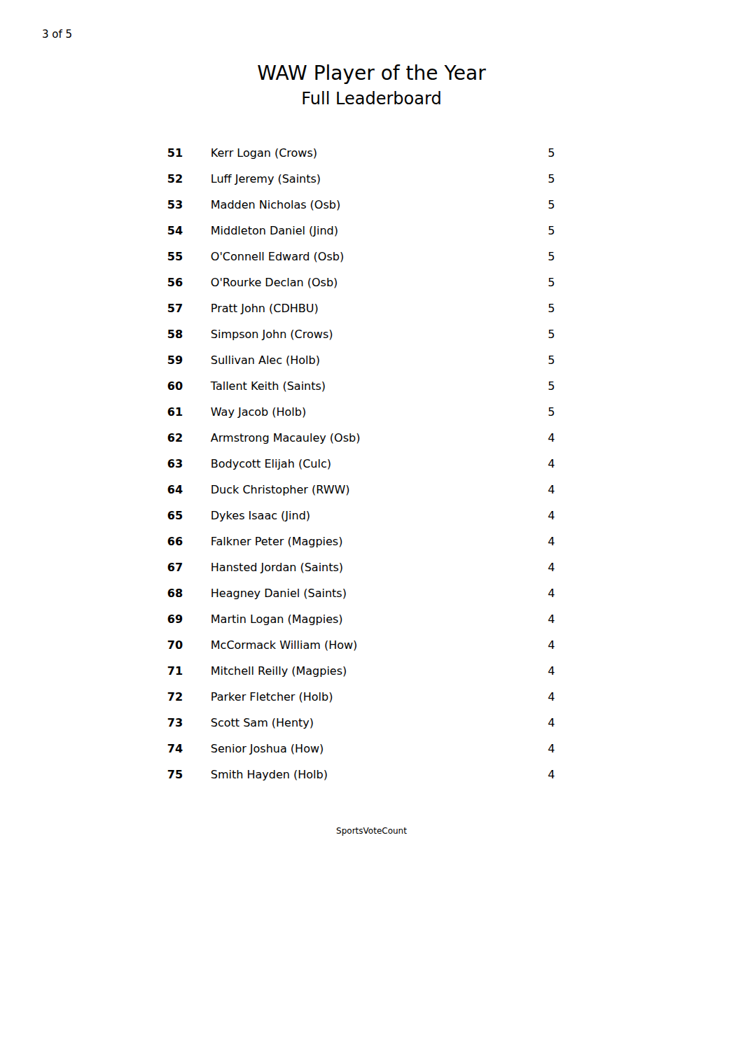3 of 5
WAW Player of the Year
Full Leaderboard
| 51 | Kerr Logan (Crows) | 5 |
| 52 | Luff Jeremy (Saints) | 5 |
| 53 | Madden Nicholas (Osb) | 5 |
| 54 | Middleton Daniel (Jind) | 5 |
| 55 | O'Connell Edward (Osb) | 5 |
| 56 | O'Rourke Declan (Osb) | 5 |
| 57 | Pratt John (CDHBU) | 5 |
| 58 | Simpson John (Crows) | 5 |
| 59 | Sullivan Alec (Holb) | 5 |
| 60 | Tallent Keith (Saints) | 5 |
| 61 | Way Jacob (Holb) | 5 |
| 62 | Armstrong Macauley (Osb) | 4 |
| 63 | Bodycott Elijah (Culc) | 4 |
| 64 | Duck Christopher (RWW) | 4 |
| 65 | Dykes Isaac (Jind) | 4 |
| 66 | Falkner Peter (Magpies) | 4 |
| 67 | Hansted Jordan (Saints) | 4 |
| 68 | Heagney Daniel (Saints) | 4 |
| 69 | Martin Logan (Magpies) | 4 |
| 70 | McCormack William (How) | 4 |
| 71 | Mitchell Reilly (Magpies) | 4 |
| 72 | Parker Fletcher (Holb) | 4 |
| 73 | Scott Sam (Henty) | 4 |
| 74 | Senior Joshua (How) | 4 |
| 75 | Smith Hayden (Holb) | 4 |
SportsVoteCount